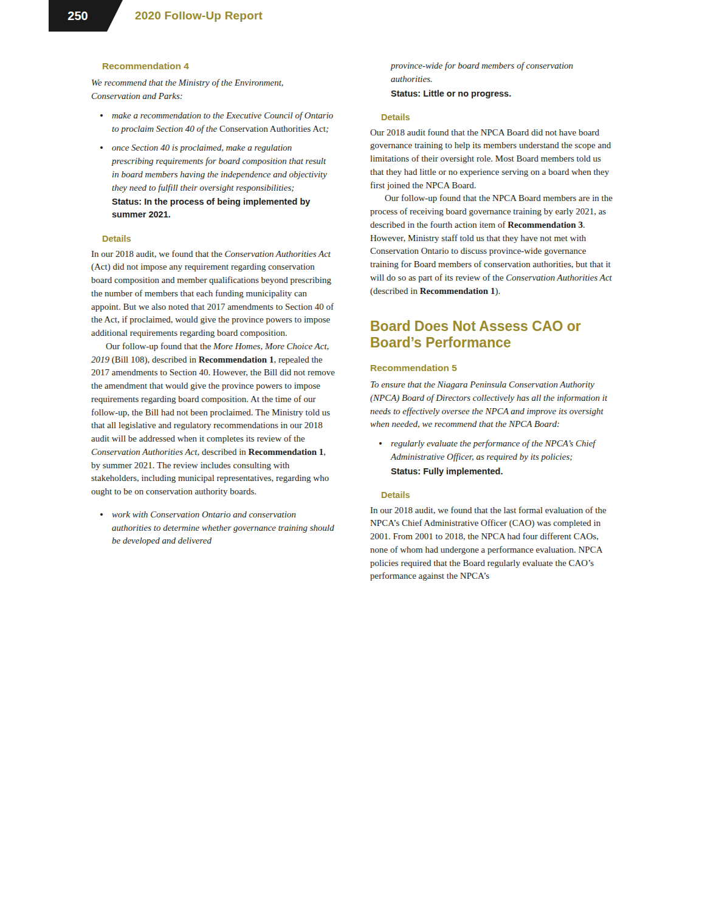250
2020 Follow-Up Report
Recommendation 4
We recommend that the Ministry of the Environment, Conservation and Parks:
make a recommendation to the Executive Council of Ontario to proclaim Section 40 of the Conservation Authorities Act;
once Section 40 is proclaimed, make a regulation prescribing requirements for board composition that result in board members having the independence and objectivity they need to fulfill their oversight responsibilities; Status: In the process of being implemented by summer 2021.
Details
In our 2018 audit, we found that the Conservation Authorities Act (Act) did not impose any requirement regarding conservation board composition and member qualifications beyond prescribing the number of members that each funding municipality can appoint. But we also noted that 2017 amendments to Section 40 of the Act, if proclaimed, would give the province powers to impose additional requirements regarding board composition.
Our follow-up found that the More Homes, More Choice Act, 2019 (Bill 108), described in Recommendation 1, repealed the 2017 amendments to Section 40. However, the Bill did not remove the amendment that would give the province powers to impose requirements regarding board composition. At the time of our follow-up, the Bill had not been proclaimed. The Ministry told us that all legislative and regulatory recommendations in our 2018 audit will be addressed when it completes its review of the Conservation Authorities Act, described in Recommendation 1, by summer 2021. The review includes consulting with stakeholders, including municipal representatives, regarding who ought to be on conservation authority boards.
work with Conservation Ontario and conservation authorities to determine whether governance training should be developed and delivered
province-wide for board members of conservation authorities.
Status: Little or no progress.
Details
Our 2018 audit found that the NPCA Board did not have board governance training to help its members understand the scope and limitations of their oversight role. Most Board members told us that they had little or no experience serving on a board when they first joined the NPCA Board.
Our follow-up found that the NPCA Board members are in the process of receiving board governance training by early 2021, as described in the fourth action item of Recommendation 3. However, Ministry staff told us that they have not met with Conservation Ontario to discuss province-wide governance training for Board members of conservation authorities, but that it will do so as part of its review of the Conservation Authorities Act (described in Recommendation 1).
Board Does Not Assess CAO or Board’s Performance
Recommendation 5
To ensure that the Niagara Peninsula Conservation Authority (NPCA) Board of Directors collectively has all the information it needs to effectively oversee the NPCA and improve its oversight when needed, we recommend that the NPCA Board:
regularly evaluate the performance of the NPCA’s Chief Administrative Officer, as required by its policies; Status: Fully implemented.
Details
In our 2018 audit, we found that the last formal evaluation of the NPCA’s Chief Administrative Officer (CAO) was completed in 2001. From 2001 to 2018, the NPCA had four different CAOs, none of whom had undergone a performance evaluation. NPCA policies required that the Board regularly evaluate the CAO’s performance against the NPCA’s